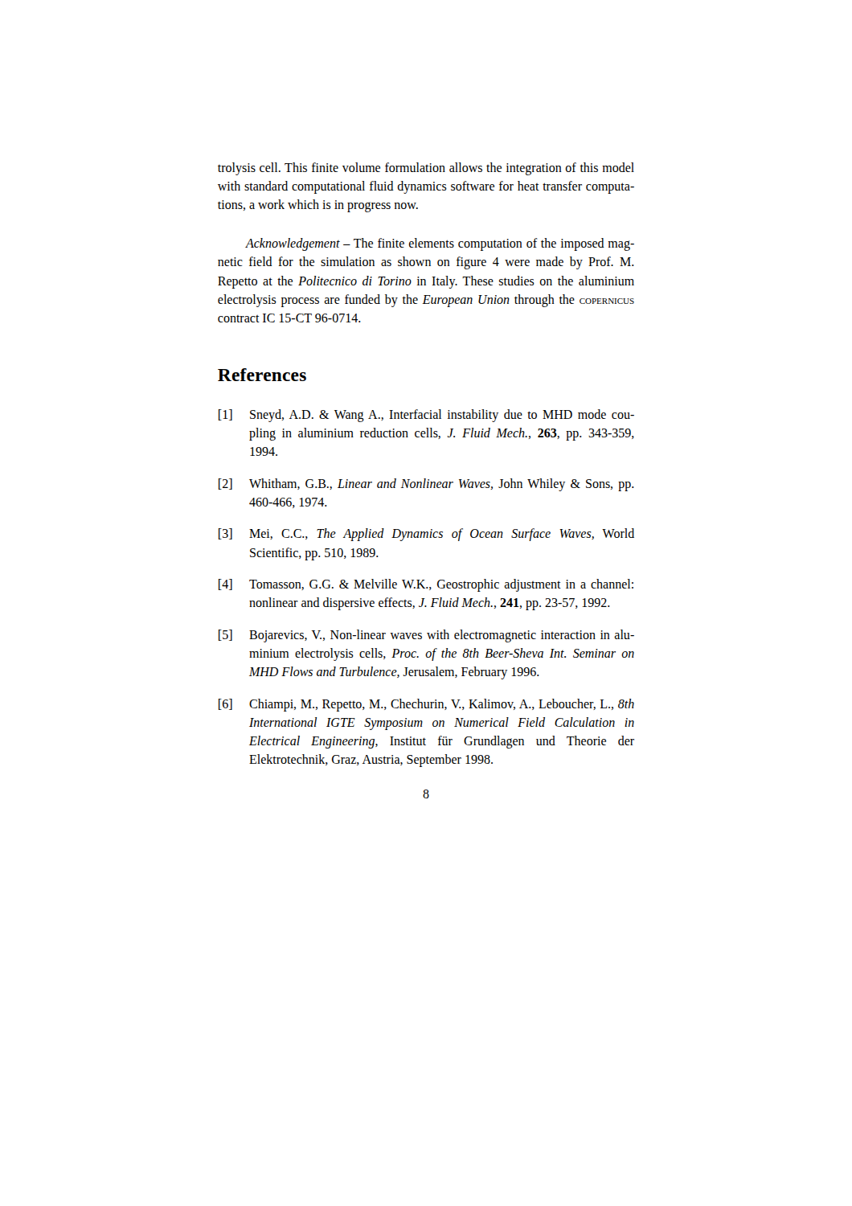trolysis cell. This finite volume formulation allows the integration of this model with standard computational fluid dynamics software for heat transfer computations, a work which is in progress now.
Acknowledgement – The finite elements computation of the imposed magnetic field for the simulation as shown on figure 4 were made by Prof. M. Repetto at the Politecnico di Torino in Italy. These studies on the aluminium electrolysis process are funded by the European Union through the copernicus contract IC 15-CT 96-0714.
References
[1] Sneyd, A.D. & Wang A., Interfacial instability due to MHD mode coupling in aluminium reduction cells, J. Fluid Mech., 263, pp. 343-359, 1994.
[2] Whitham, G.B., Linear and Nonlinear Waves, John Whiley & Sons, pp. 460-466, 1974.
[3] Mei, C.C., The Applied Dynamics of Ocean Surface Waves, World Scientific, pp. 510, 1989.
[4] Tomasson, G.G. & Melville W.K., Geostrophic adjustment in a channel: nonlinear and dispersive effects, J. Fluid Mech., 241, pp. 23-57, 1992.
[5] Bojarevics, V., Non-linear waves with electromagnetic interaction in aluminium electrolysis cells, Proc. of the 8th Beer-Sheva Int. Seminar on MHD Flows and Turbulence, Jerusalem, February 1996.
[6] Chiampi, M., Repetto, M., Chechurin, V., Kalimov, A., Leboucher, L., 8th International IGTE Symposium on Numerical Field Calculation in Electrical Engineering, Institut für Grundlagen und Theorie der Elektrotechnik, Graz, Austria, September 1998.
8